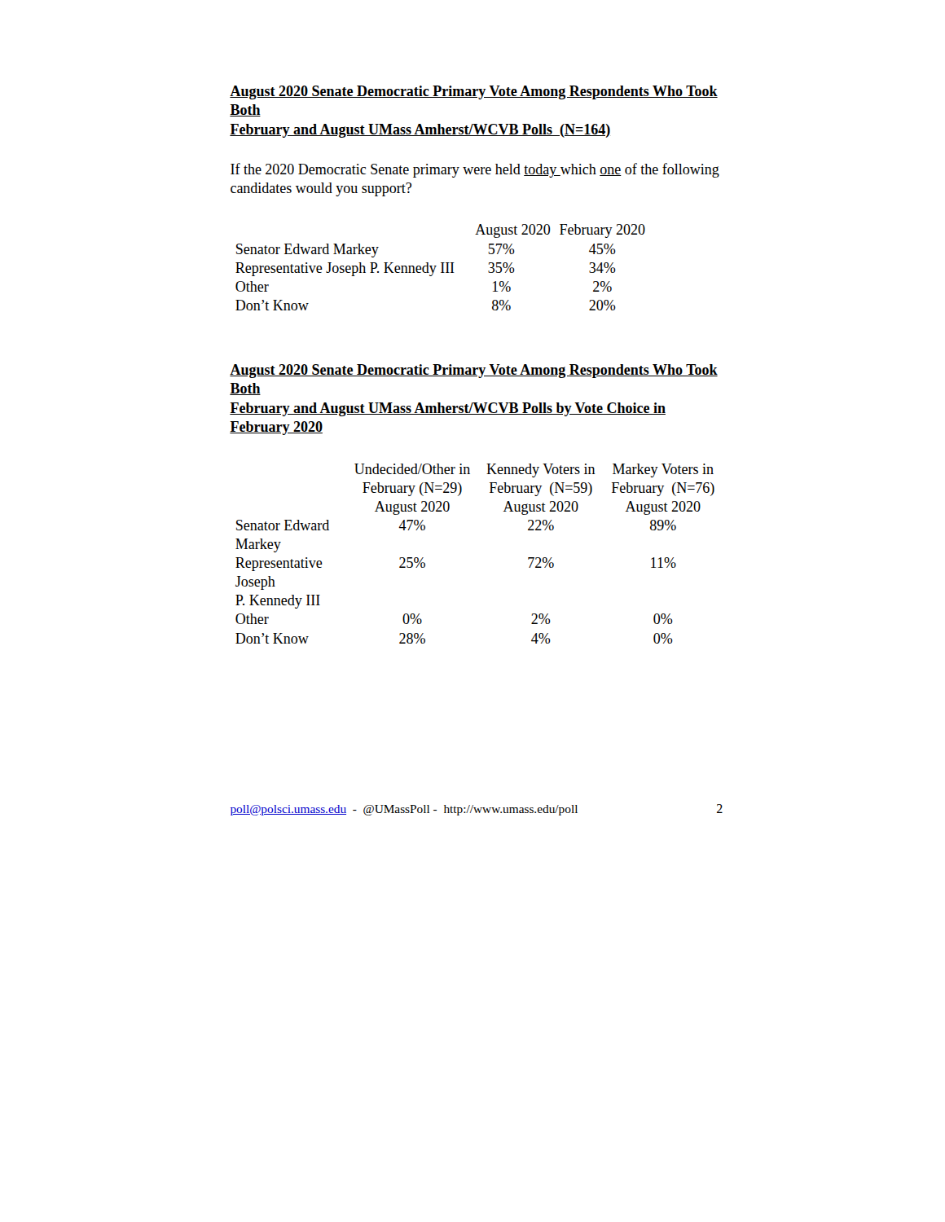August 2020 Senate Democratic Primary Vote Among Respondents Who Took Both
February and August UMass Amherst/WCVB Polls (N=164)
If the 2020 Democratic Senate primary were held today which one of the following candidates would you support?
| | August 2020 | February 2020 |
| Senator Edward Markey | 57% | 45% |
| Representative Joseph P. Kennedy III | 35% | 34% |
| Other | 1% | 2% |
| Don’t Know | 8% | 20% |
August 2020 Senate Democratic Primary Vote Among Respondents Who Took Both
February and August UMass Amherst/WCVB Polls by Vote Choice in February 2020
| | Undecided/Other in February (N=29) August 2020 | Kennedy Voters in February (N=59) August 2020 | Markey Voters in February (N=76) August 2020 |
| Senator Edward Markey | 47% | 22% | 89% |
| Representative Joseph P. Kennedy III | 25% | 72% | 11% |
| Other | 0% | 2% | 0% |
| Don’t Know | 28% | 4% | 0% |
poll@polsci.umass.edu - @UMassPoll - http://www.umass.edu/poll
2